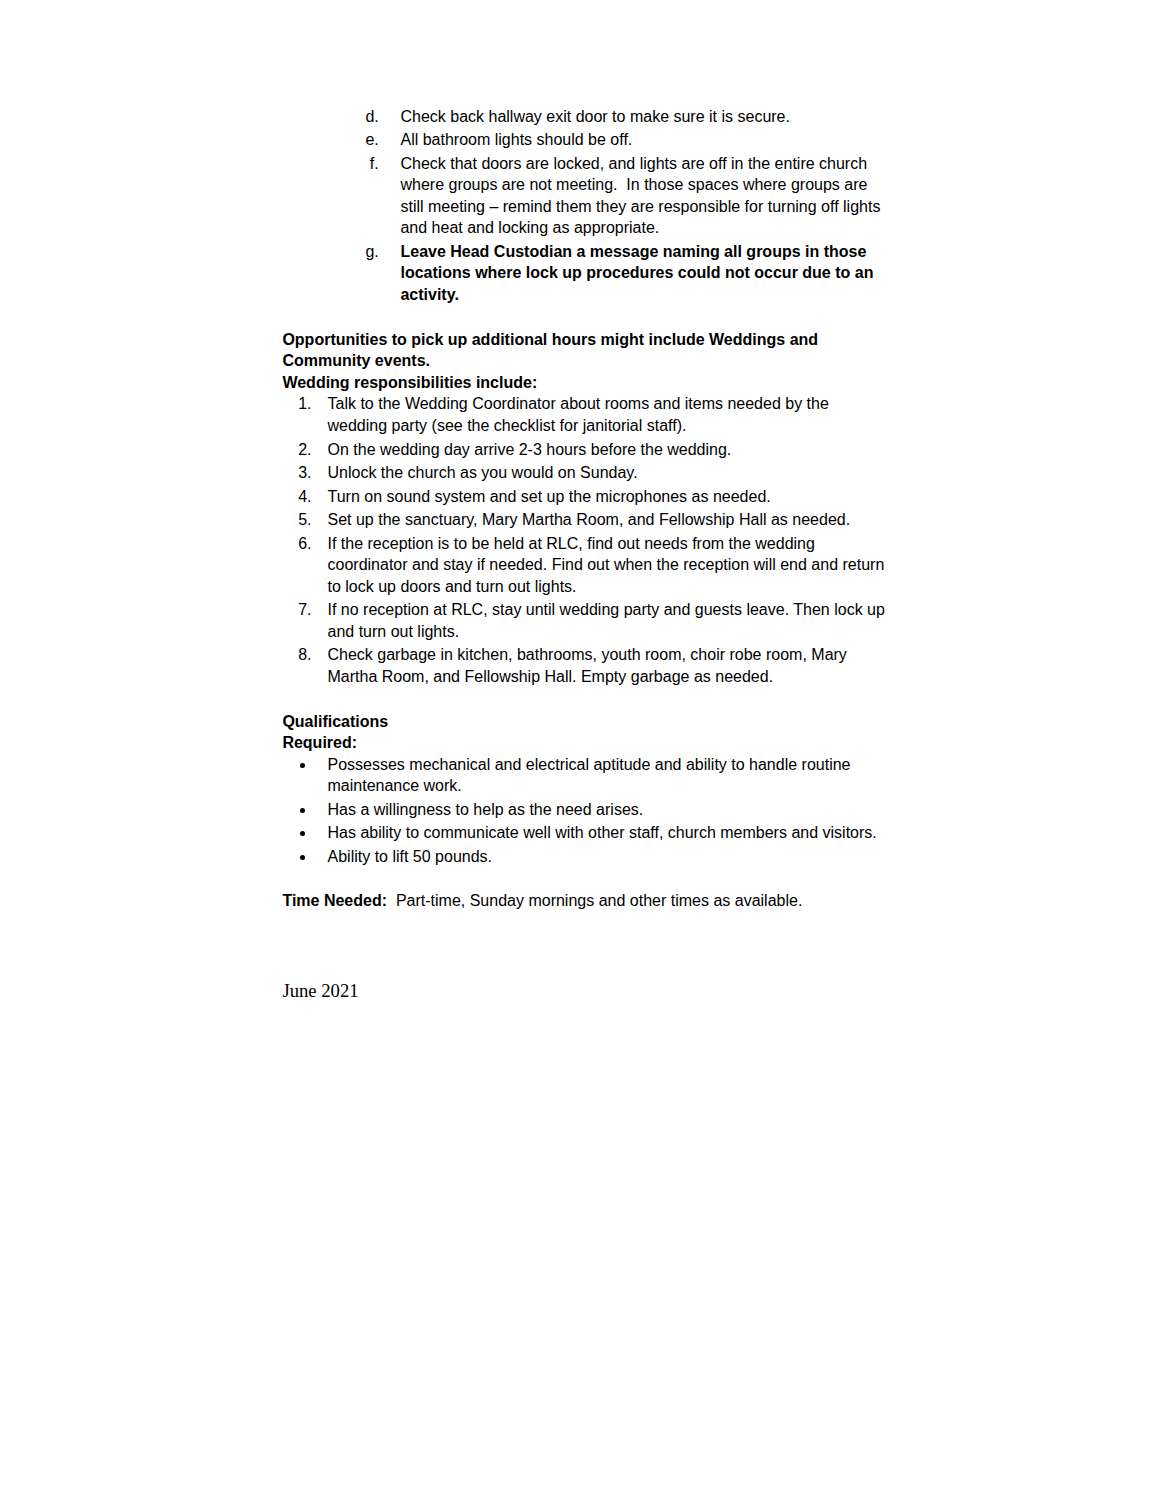Check back hallway exit door to make sure it is secure.
All bathroom lights should be off.
Check that doors are locked, and lights are off in the entire church where groups are not meeting. In those spaces where groups are still meeting – remind them they are responsible for turning off lights and heat and locking as appropriate.
Leave Head Custodian a message naming all groups in those locations where lock up procedures could not occur due to an activity.
Opportunities to pick up additional hours might include Weddings and Community events.
Wedding responsibilities include:
Talk to the Wedding Coordinator about rooms and items needed by the wedding party (see the checklist for janitorial staff).
On the wedding day arrive 2-3 hours before the wedding.
Unlock the church as you would on Sunday.
Turn on sound system and set up the microphones as needed.
Set up the sanctuary, Mary Martha Room, and Fellowship Hall as needed.
If the reception is to be held at RLC, find out needs from the wedding coordinator and stay if needed. Find out when the reception will end and return to lock up doors and turn out lights.
If no reception at RLC, stay until wedding party and guests leave. Then lock up and turn out lights.
Check garbage in kitchen, bathrooms, youth room, choir robe room, Mary Martha Room, and Fellowship Hall. Empty garbage as needed.
Qualifications
Required:
Possesses mechanical and electrical aptitude and ability to handle routine maintenance work.
Has a willingness to help as the need arises.
Has ability to communicate well with other staff, church members and visitors.
Ability to lift 50 pounds.
Time Needed: Part-time, Sunday mornings and other times as available.
June 2021